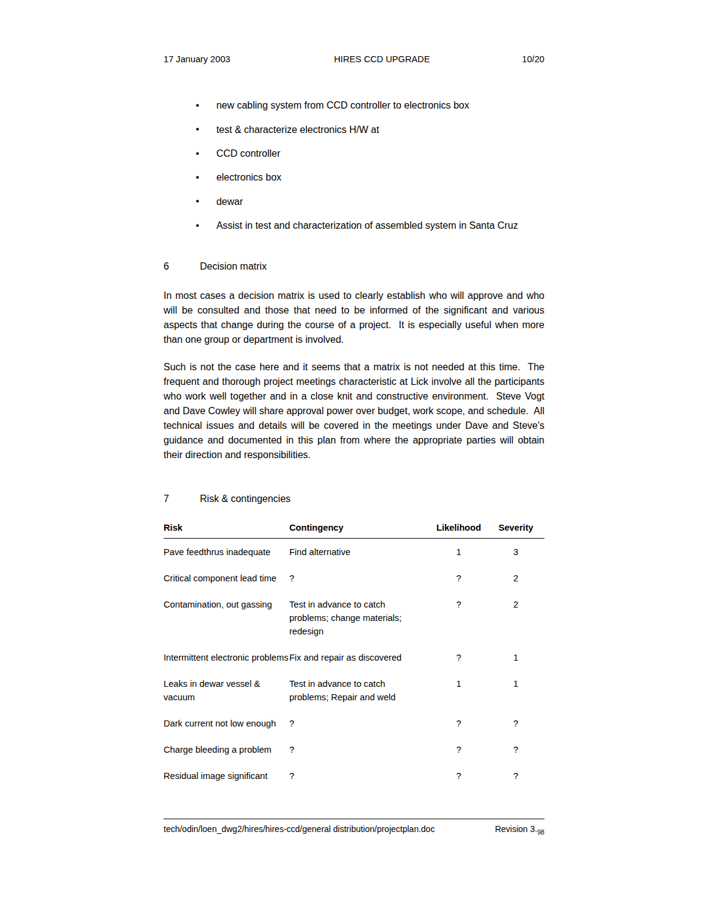17 January 2003
HIRES CCD UPGRADE
10/20
new cabling system from CCD controller to electronics box
test & characterize electronics H/W at
CCD controller
electronics box
dewar
Assist in test and characterization of assembled system in Santa Cruz
6 Decision matrix
In most cases a decision matrix is used to clearly establish who will approve and who will be consulted and those that need to be informed of the significant and various aspects that change during the course of a project. It is especially useful when more than one group or department is involved.
Such is not the case here and it seems that a matrix is not needed at this time. The frequent and thorough project meetings characteristic at Lick involve all the participants who work well together and in a close knit and constructive environment. Steve Vogt and Dave Cowley will share approval power over budget, work scope, and schedule. All technical issues and details will be covered in the meetings under Dave and Steve's guidance and documented in this plan from where the appropriate parties will obtain their direction and responsibilities.
7 Risk & contingencies
| Risk | Contingency | Likelihood | Severity |
| --- | --- | --- | --- |
| Pave feedthrus inadequate | Find alternative | 1 | 3 |
| Critical component lead time | ? | ? | 2 |
| Contamination, out gassing | Test in advance to catch problems; change materials; redesign | ? | 2 |
| Intermittent electronic problems | Fix and repair as discovered | ? | 1 |
| Leaks in dewar vessel & vacuum | Test in advance to catch problems; Repair and weld | 1 | 1 |
| Dark current not low enough | ? | ? | ? |
| Charge bleeding a problem | ? | ? | ? |
| Residual image significant | ? | ? | ? |
tech/odin/loen_dwg2/hires/hires-ccd/general distribution/projectplan.doc
Revision 3.98